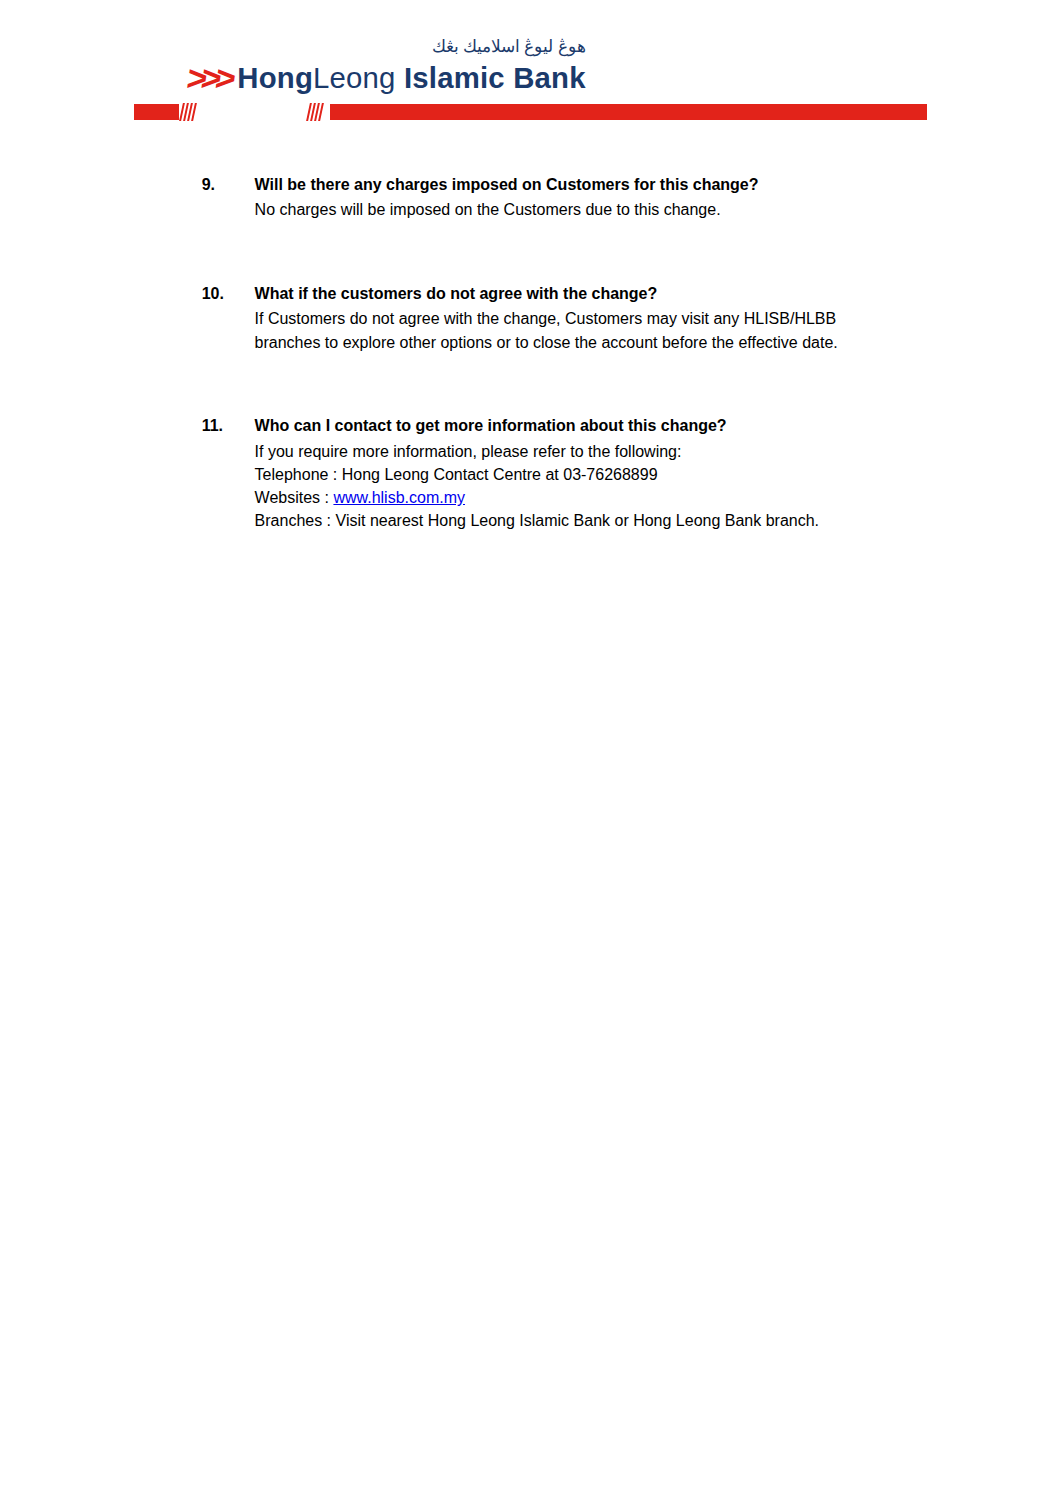هوڠ ليوڠ اسلاميك بڠك
>>> HongLeong Islamic Bank
9.
Will be there any charges imposed on Customers for this change?
No charges will be imposed on the Customers due to this change.
10.
What if the customers do not agree with the change?
If Customers do not agree with the change, Customers may visit any HLISB/HLBB branches to explore other options or to close the account before the effective date.
11.
Who can I contact to get more information about this change?
If you require more information, please refer to the following:
Telephone : Hong Leong Contact Centre at 03-76268899
Websites : www.hlisb.com.my
Branches : Visit nearest Hong Leong Islamic Bank or Hong Leong Bank branch.